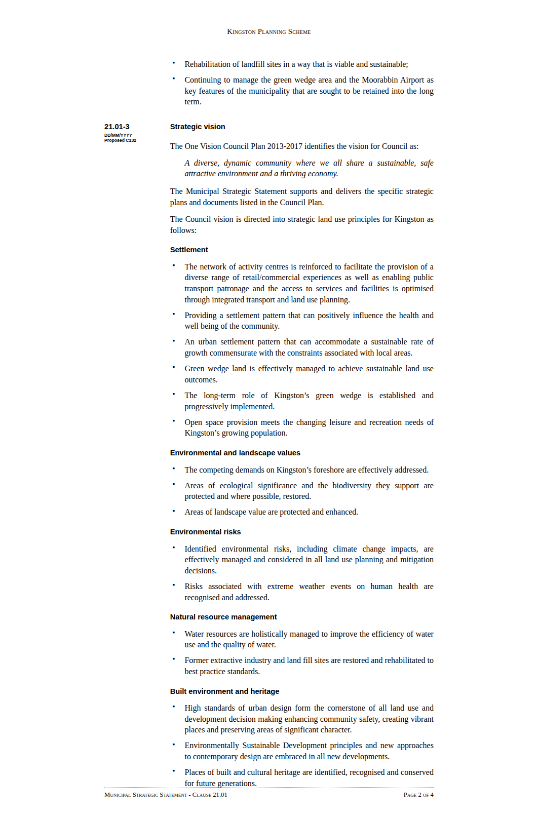Kingston Planning Scheme
Rehabilitation of landfill sites in a way that is viable and sustainable;
Continuing to manage the green wedge area and the Moorabbin Airport as key features of the municipality that are sought to be retained into the long term.
21.01-3
DD/MM/YYYY
Proposed C132
Strategic vision
The One Vision Council Plan 2013-2017 identifies the vision for Council as:
A diverse, dynamic community where we all share a sustainable, safe attractive environment and a thriving economy.
The Municipal Strategic Statement supports and delivers the specific strategic plans and documents listed in the Council Plan.
The Council vision is directed into strategic land use principles for Kingston as follows:
Settlement
The network of activity centres is reinforced to facilitate the provision of a diverse range of retail/commercial experiences as well as enabling public transport patronage and the access to services and facilities is optimised through integrated transport and land use planning.
Providing a settlement pattern that can positively influence the health and well being of the community.
An urban settlement pattern that can accommodate a sustainable rate of growth commensurate with the constraints associated with local areas.
Green wedge land is effectively managed to achieve sustainable land use outcomes.
The long-term role of Kingston’s green wedge is established and progressively implemented.
Open space provision meets the changing leisure and recreation needs of Kingston’s growing population.
Environmental and landscape values
The competing demands on Kingston’s foreshore are effectively addressed.
Areas of ecological significance and the biodiversity they support are protected and where possible, restored.
Areas of landscape value are protected and enhanced.
Environmental risks
Identified environmental risks, including climate change impacts, are effectively managed and considered in all land use planning and mitigation decisions.
Risks associated with extreme weather events on human health are recognised and addressed.
Natural resource management
Water resources are holistically managed to improve the efficiency of water use and the quality of water.
Former extractive industry and land fill sites are restored and rehabilitated to best practice standards.
Built environment and heritage
High standards of urban design form the cornerstone of all land use and development decision making enhancing community safety, creating vibrant places and preserving areas of significant character.
Environmentally Sustainable Development principles and new approaches to contemporary design are embraced in all new developments.
Places of built and cultural heritage are identified, recognised and conserved for future generations.
Municipal Strategic Statement - Clause 21.01 Page 2 of 4